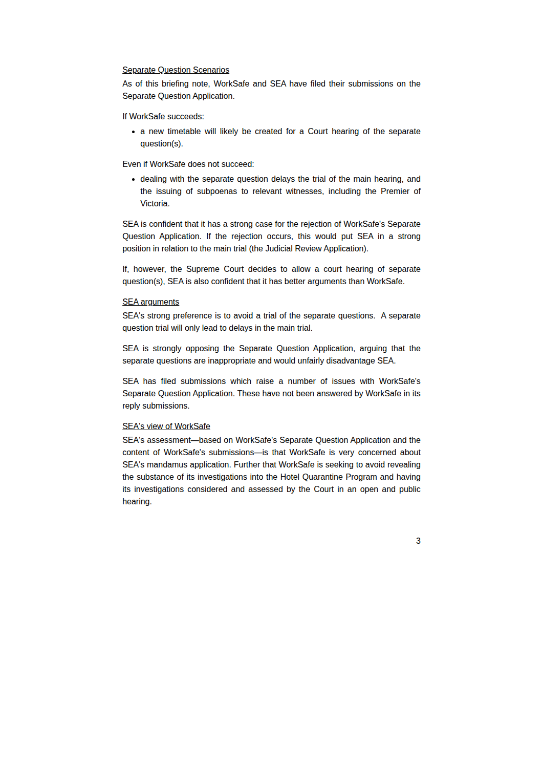Separate Question Scenarios
As of this briefing note, WorkSafe and SEA have filed their submissions on the Separate Question Application.
If WorkSafe succeeds:
a new timetable will likely be created for a Court hearing of the separate question(s).
Even if WorkSafe does not succeed:
dealing with the separate question delays the trial of the main hearing, and the issuing of subpoenas to relevant witnesses, including the Premier of Victoria.
SEA is confident that it has a strong case for the rejection of WorkSafe's Separate Question Application. If the rejection occurs, this would put SEA in a strong position in relation to the main trial (the Judicial Review Application).
If, however, the Supreme Court decides to allow a court hearing of separate question(s), SEA is also confident that it has better arguments than WorkSafe.
SEA arguments
SEA's strong preference is to avoid a trial of the separate questions. A separate question trial will only lead to delays in the main trial.
SEA is strongly opposing the Separate Question Application, arguing that the separate questions are inappropriate and would unfairly disadvantage SEA.
SEA has filed submissions which raise a number of issues with WorkSafe's Separate Question Application. These have not been answered by WorkSafe in its reply submissions.
SEA's view of WorkSafe
SEA's assessment—based on WorkSafe's Separate Question Application and the content of WorkSafe's submissions—is that WorkSafe is very concerned about SEA's mandamus application. Further that WorkSafe is seeking to avoid revealing the substance of its investigations into the Hotel Quarantine Program and having its investigations considered and assessed by the Court in an open and public hearing.
3